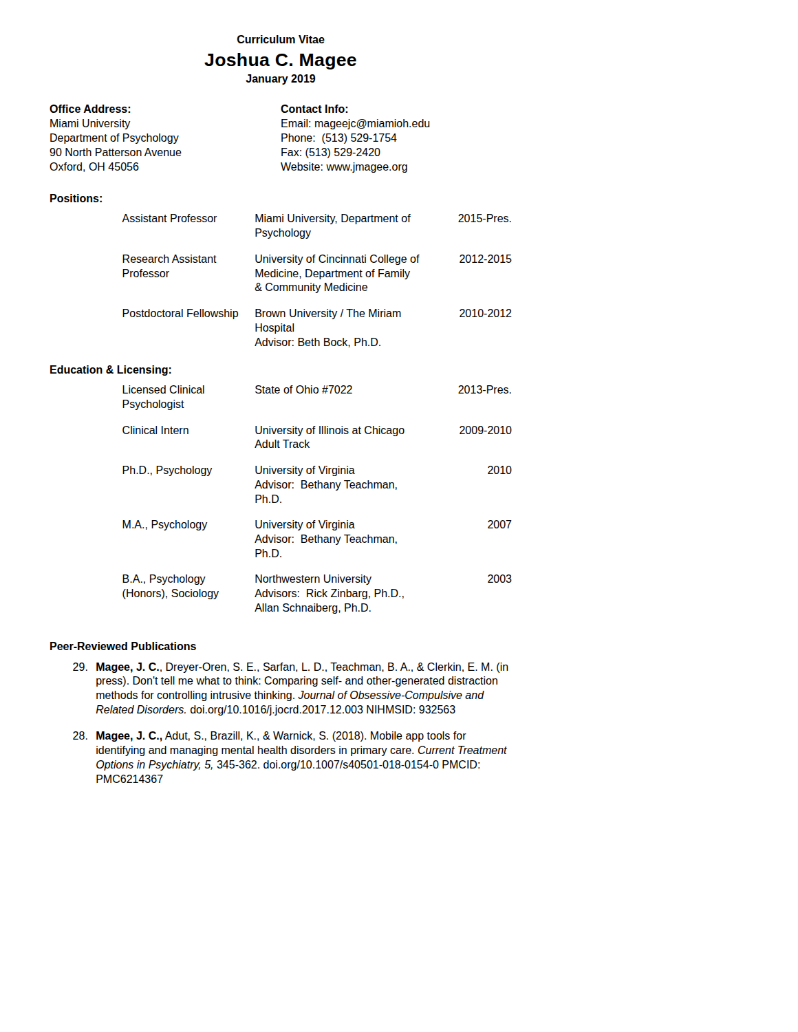Curriculum Vitae
Joshua C. Magee
January 2019
| Office Address: Miami University Department of Psychology 90 North Patterson Avenue Oxford, OH 45056 | Contact Info: Email: mageejc@miamioh.edu Phone: (513) 529-1754 Fax: (513) 529-2420 Website: www.jmagee.org |
Positions:
| Assistant Professor | Miami University, Department of Psychology | 2015-Pres. |
| Research Assistant Professor | University of Cincinnati College of Medicine, Department of Family & Community Medicine | 2012-2015 |
| Postdoctoral Fellowship | Brown University / The Miriam Hospital Advisor: Beth Bock, Ph.D. | 2010-2012 |
Education & Licensing:
| Licensed Clinical Psychologist | State of Ohio #7022 | 2013-Pres. |
| Clinical Intern | University of Illinois at Chicago Adult Track | 2009-2010 |
| Ph.D., Psychology | University of Virginia Advisor: Bethany Teachman, Ph.D. | 2010 |
| M.A., Psychology | University of Virginia Advisor: Bethany Teachman, Ph.D. | 2007 |
| B.A., Psychology (Honors), Sociology | Northwestern University Advisors: Rick Zinbarg, Ph.D., Allan Schnaiberg, Ph.D. | 2003 |
Peer-Reviewed Publications
29. Magee, J. C., Dreyer-Oren, S. E., Sarfan, L. D., Teachman, B. A., & Clerkin, E. M. (in press). Don't tell me what to think: Comparing self- and other-generated distraction methods for controlling intrusive thinking. Journal of Obsessive-Compulsive and Related Disorders. doi.org/10.1016/j.jocrd.2017.12.003 NIHMSID: 932563
28. Magee, J. C., Adut, S., Brazill, K., & Warnick, S. (2018). Mobile app tools for identifying and managing mental health disorders in primary care. Current Treatment Options in Psychiatry, 5, 345-362. doi.org/10.1007/s40501-018-0154-0 PMCID: PMC6214367